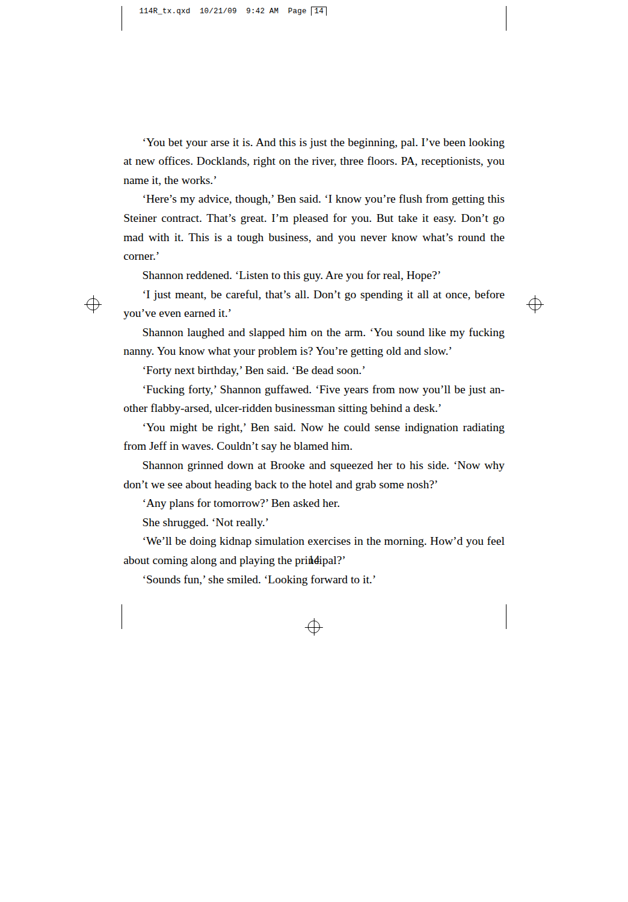114R_tx.qxd 10/21/09 9:42 AM Page14
‘You bet your arse it is. And this is just the beginning, pal. I’ve been looking at new offices. Docklands, right on the river, three floors. PA, receptionists, you name it, the works.’
‘Here’s my advice, though,’ Ben said. ‘I know you’re flush from getting this Steiner contract. That’s great. I’m pleased for you. But take it easy. Don’t go mad with it. This is a tough business, and you never know what’s round the corner.’
Shannon reddened. ‘Listen to this guy. Are you for real, Hope?’
‘I just meant, be careful, that’s all. Don’t go spending it all at once, before you’ve even earned it.’
Shannon laughed and slapped him on the arm. ‘You sound like my fucking nanny. You know what your problem is? You’re getting old and slow.’
‘Forty next birthday,’ Ben said. ‘Be dead soon.’
‘Fucking forty,’ Shannon guffawed. ‘Five years from now you’ll be just another flabby-arsed, ulcer-ridden businessman sitting behind a desk.’
‘You might be right,’ Ben said. Now he could sense indignation radiating from Jeff in waves. Couldn’t say he blamed him.
Shannon grinned down at Brooke and squeezed her to his side. ‘Now why don’t we see about heading back to the hotel and grab some nosh?’
‘Any plans for tomorrow?’ Ben asked her.
She shrugged. ‘Not really.’
‘We’ll be doing kidnap simulation exercises in the morning. How’d you feel about coming along and playing the principal?’
‘Sounds fun,’ she smiled. ‘Looking forward to it.’
14